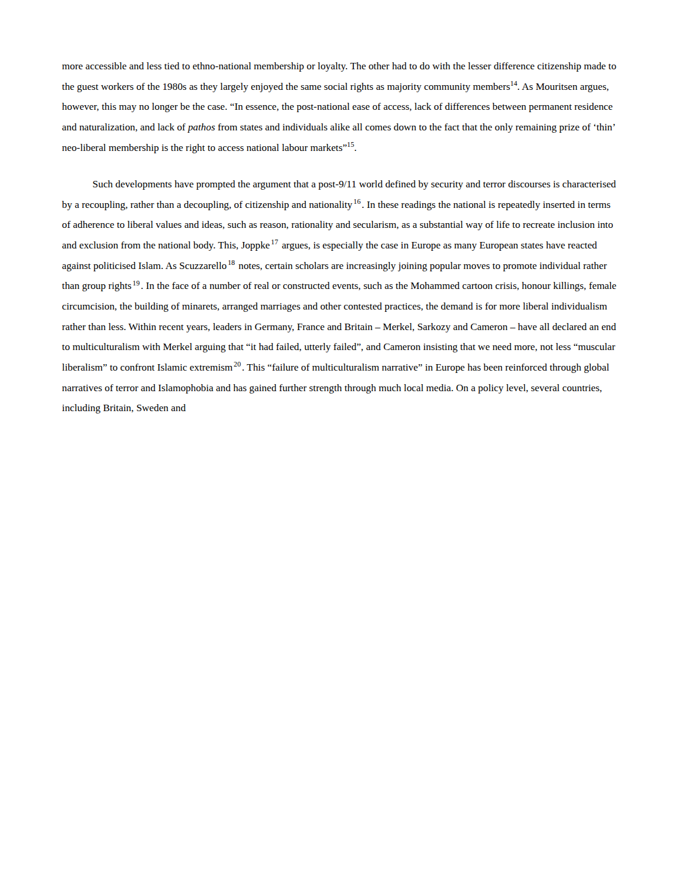more accessible and less tied to ethno-national membership or loyalty. The other had to do with the lesser difference citizenship made to the guest workers of the 1980s as they largely enjoyed the same social rights as majority community members14. As Mouritsen argues, however, this may no longer be the case. “In essence, the post-national ease of access, lack of differences between permanent residence and naturalization, and lack of pathos from states and individuals alike all comes down to the fact that the only remaining prize of ‘thin’ neo-liberal membership is the right to access national labour markets”15.
Such developments have prompted the argument that a post-9/11 world defined by security and terror discourses is characterised by a recoupling, rather than a decoupling, of citizenship and nationality16. In these readings the national is repeatedly inserted in terms of adherence to liberal values and ideas, such as reason, rationality and secularism, as a substantial way of life to recreate inclusion into and exclusion from the national body. This, Joppke17 argues, is especially the case in Europe as many European states have reacted against politicised Islam. As Scuzzarello18 notes, certain scholars are increasingly joining popular moves to promote individual rather than group rights19. In the face of a number of real or constructed events, such as the Mohammed cartoon crisis, honour killings, female circumcision, the building of minarets, arranged marriages and other contested practices, the demand is for more liberal individualism rather than less. Within recent years, leaders in Germany, France and Britain – Merkel, Sarkozy and Cameron – have all declared an end to multiculturalism with Merkel arguing that “it had failed, utterly failed”, and Cameron insisting that we need more, not less “muscular liberalism” to confront Islamic extremism20. This “failure of multiculturalism narrative” in Europe has been reinforced through global narratives of terror and Islamophobia and has gained further strength through much local media. On a policy level, several countries, including Britain, Sweden and